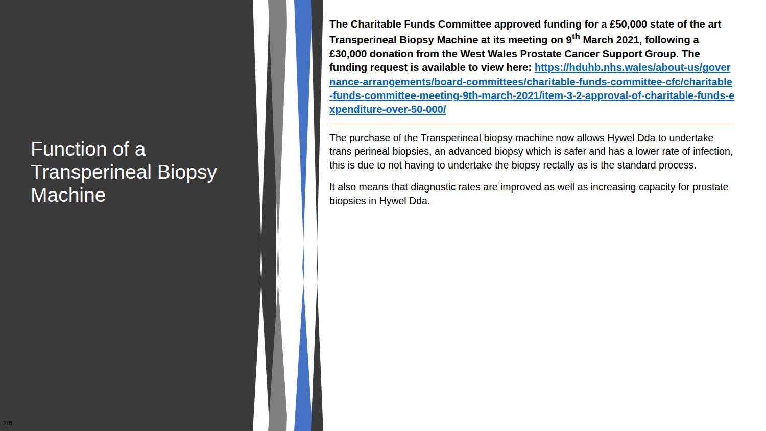Function of a Transperineal Biopsy Machine
The Charitable Funds Committee approved funding for a £50,000 state of the art Transperineal Biopsy Machine at its meeting on 9th March 2021, following a £30,000 donation from the West Wales Prostate Cancer Support Group. The funding request is available to view here: https://hduhb.nhs.wales/about-us/governance-arrangements/board-committees/charitable-funds-committee-cfc/charitable-funds-committee-meeting-9th-march-2021/item-3-2-approval-of-charitable-funds-expenditure-over-50-000/
The purchase of the Transperineal biopsy machine now allows Hywel Dda to undertake trans perineal biopsies, an advanced biopsy which is safer and has a lower rate of infection, this is due to not having to undertake the biopsy rectally as is the standard process.
It also means that diagnostic rates are improved as well as increasing capacity for prostate biopsies in Hywel Dda.
2/6